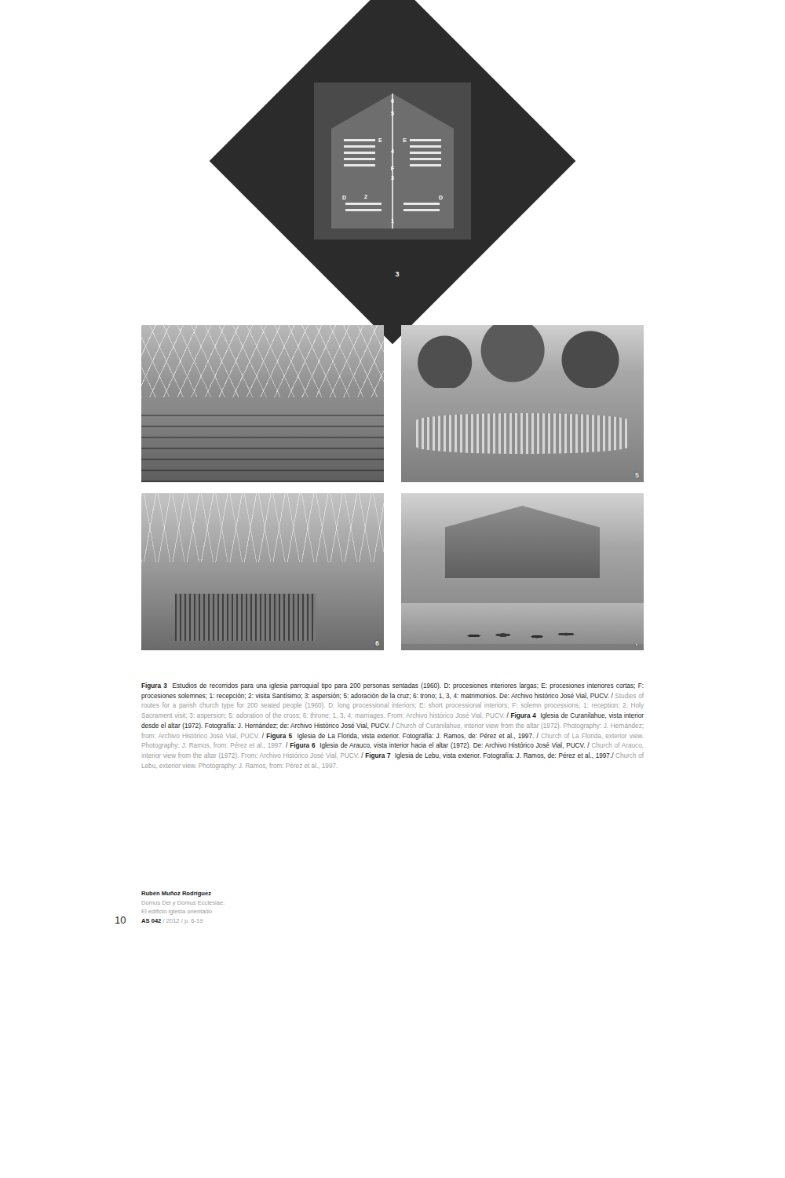6 5 4 3 2 1 E E F D D
3
4
5
6
7
Figura 3 Estudios de recorridos para una iglesia parroquial tipo para 200 personas sentadas (1960). D: procesiones interiores largas; E: procesiones interiores cortas; F: procesiones solemnes; 1: recepción; 2: visita Santísimo; 3: aspersión; 5: adoración de la cruz; 6: trono; 1, 3, 4: matrimonios. De: Archivo histórico José Vial, PUCV. / Studies of routes for a parish church type for 200 seated people (1960). D: long processional interiors; E: short processional interiors; F: solemn processions; 1: reception; 2: Holy Sacrament visit; 3: aspersion; 5: adoration of the cross; 6: throne; 1, 3, 4: marriages. From: Archivo histórico José Vial, PUCV. / Figura 4 Iglesia de Curanilahue, vista interior desde el altar (1972). Fotografía: J. Hernández; de: Archivo Histórico José Vial, PUCV. / Church of Curanilahue, interior view from the altar (1972). Photography: J. Hernández; from: Archivo Histórico José Vial, PUCV. / Figura 5 Iglesia de La Florida, vista exterior. Fotografía: J. Ramos, de: Pérez et al., 1997. / Church of La Florida, exterior view. Photography: J. Ramos, from: Pérez et al., 1997. / Figura 6 Iglesia de Arauco, vista interior hacia el altar (1972). De: Archivo Histórico José Vial, PUCV. / Church of Arauco, interior view from the altar (1972). From: Archivo Histórico José Vial, PUCV. / Figura 7 Iglesia de Lebu, vista exterior. Fotografía: J. Ramos, de: Pérez et al., 1997./ Church of Lebu, exterior view. Photography: J. Ramos, from: Pérez et al., 1997.
10
Rubén Muñoz Rodríguez
Domus Dei y Domus Ecclesiae:
El edificio iglesia orientado
AS 042 / 2012 / p. 6-19